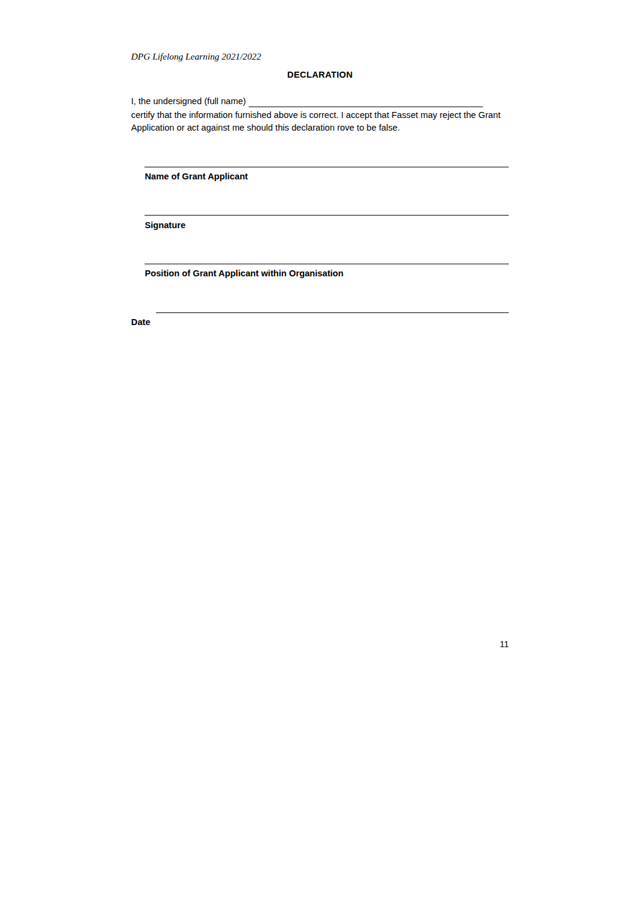DPG Lifelong Learning 2021/2022
DECLARATION
I, the undersigned (full name)
certify that the information furnished above is correct. I accept that Fasset may reject the Grant Application or act against me should this declaration rove to be false.
Name of Grant Applicant
Signature
Position of Grant Applicant within Organisation
Date
11